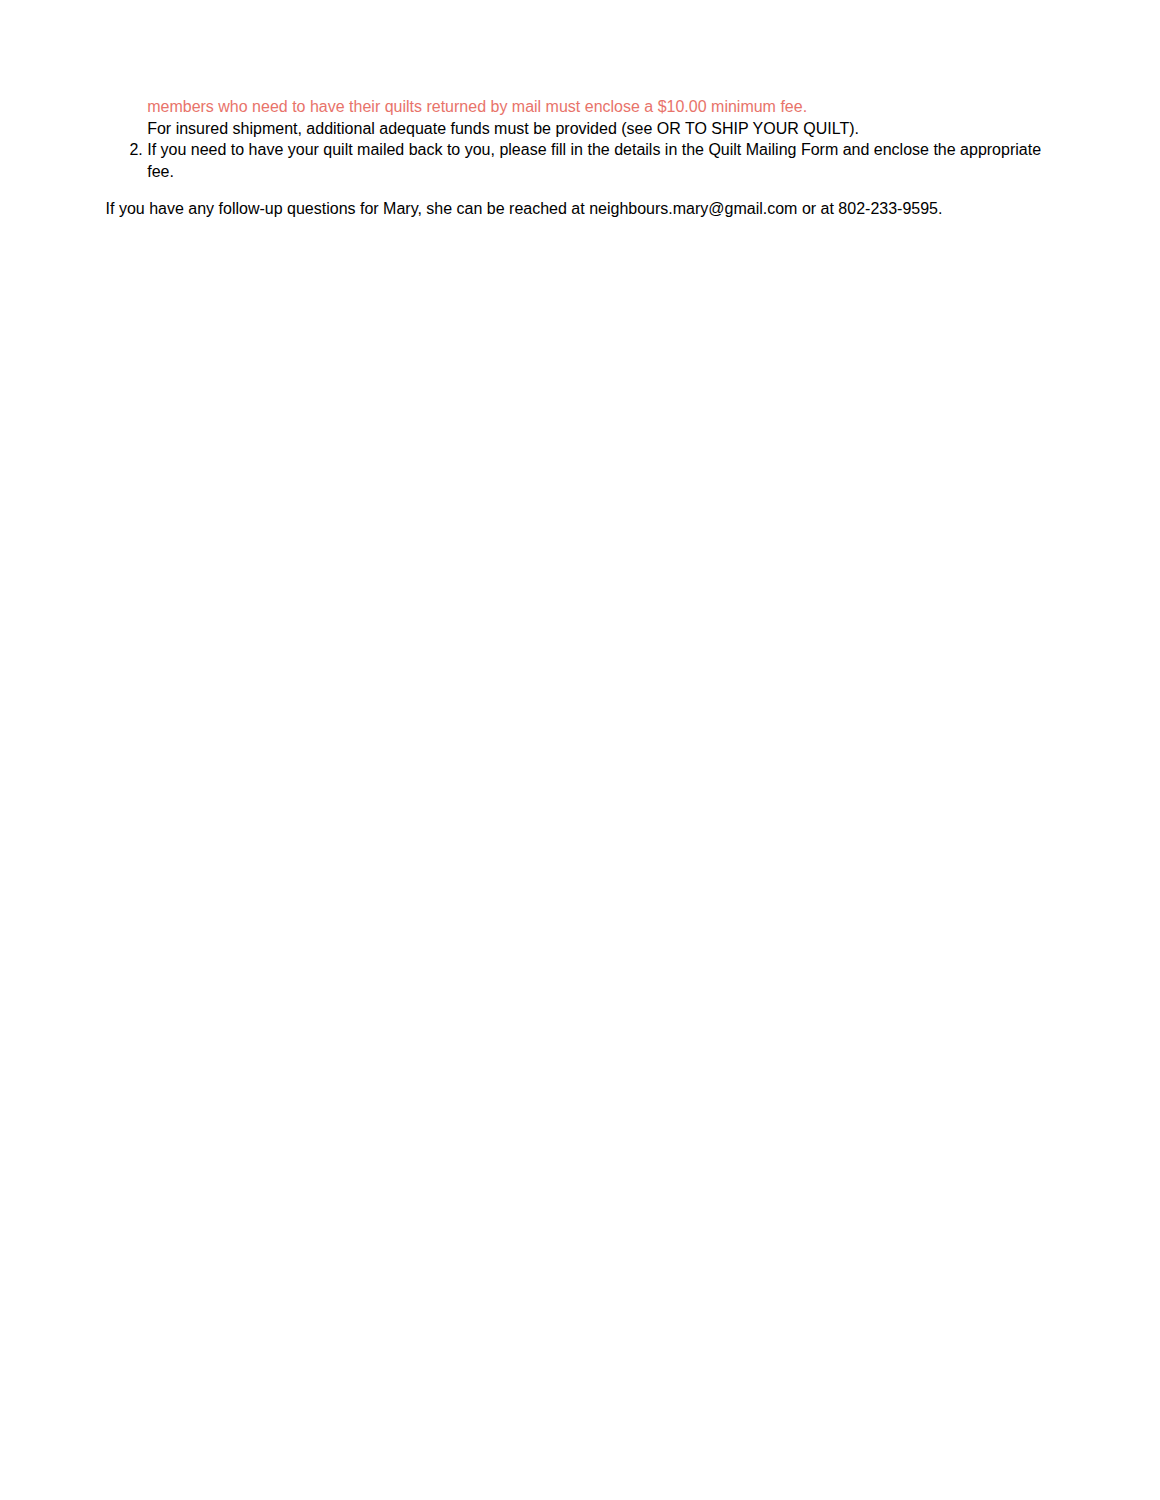members who need to have their quilts returned by mail must enclose a $10.00 minimum fee.
For insured shipment, additional adequate funds must be provided (see OR TO SHIP YOUR QUILT).
If you need to have your quilt mailed back to you, please fill in the details in the Quilt Mailing Form and enclose the appropriate fee.
If you have any follow-up questions for Mary, she can be reached at neighbours.mary@gmail.com or at 802-233-9595.